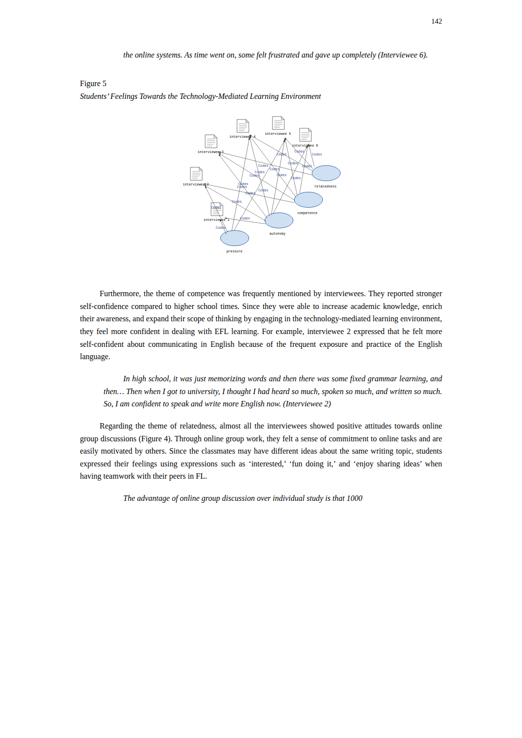142
the online systems. As time went on, some felt frustrated and gave up completely (Interviewee 6).
Figure 5
Students’ Feelings Towards the Technology-Mediated Learning Environment
interviewee 4 interviewee 5 interviewee 6 interviewee 3 interviewee 2 interviewee 1 relatedness competence autonomy pressure Codes Codes Codes Codes Codes Codes Codes Codes Codes Codes Codes Codes Codes Codes Codes Codes Codes Codes Codes
Furthermore, the theme of competence was frequently mentioned by interviewees. They reported stronger self-confidence compared to higher school times. Since they were able to increase academic knowledge, enrich their awareness, and expand their scope of thinking by engaging in the technology-mediated learning environment, they feel more confident in dealing with EFL learning. For example, interviewee 2 expressed that he felt more self-confident about communicating in English because of the frequent exposure and practice of the English language.
In high school, it was just memorizing words and then there was some fixed grammar learning, and then… Then when I got to university, I thought I had heard so much, spoken so much, and written so much. So, I am confident to speak and write more English now. (Interviewee 2)
Regarding the theme of relatedness, almost all the interviewees showed positive attitudes towards online group discussions (Figure 4). Through online group work, they felt a sense of commitment to online tasks and are easily motivated by others. Since the classmates may have different ideas about the same writing topic, students expressed their feelings using expressions such as ‘interested,’ ‘fun doing it,’ and ‘enjoy sharing ideas’ when having teamwork with their peers in FL.
The advantage of online group discussion over individual study is that 1000